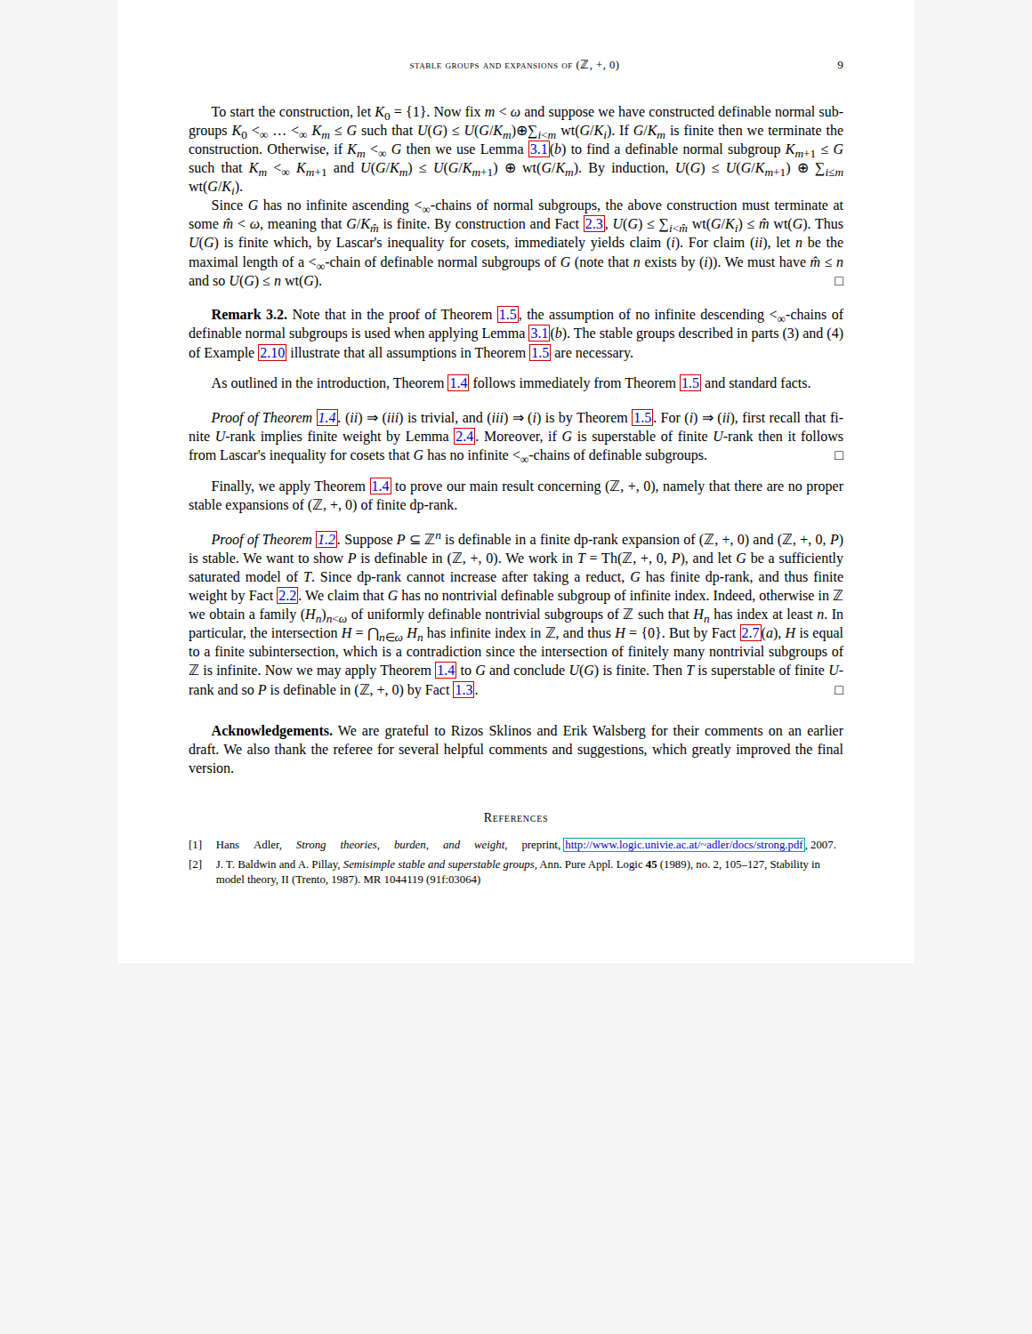stable groups and expansions of (ℤ, +, 0) 9
To start the construction, let K0 = {1}. Now fix m < ω and suppose we have constructed definable normal subgroups K0 <∞ … <∞ Km ≤ G such that U(G) ≤ U(G/Km)⊕∑i<m wt(G/Ki). If G/Km is finite then we terminate the construction. Otherwise, if Km <∞ G then we use Lemma 3.1(b) to find a definable normal subgroup Km+1 ≤ G such that Km <∞ Km+1 and U(G/Km) ≤ U(G/Km+1) ⊕ wt(G/Km). By induction, U(G) ≤ U(G/Km+1) ⊕ ∑i≤m wt(G/Ki).
Since G has no infinite ascending <∞-chains of normal subgroups, the above construction must terminate at some m̂ < ω, meaning that G/Km̂ is finite. By construction and Fact 2.3, U(G) ≤ ∑i<m̂ wt(G/Ki) ≤ m̂ wt(G). Thus U(G) is finite which, by Lascar's inequality for cosets, immediately yields claim (i). For claim (ii), let n be the maximal length of a <∞-chain of definable normal subgroups of G (note that n exists by (i)). We must have m̂ ≤ n and so U(G) ≤ n wt(G). □
Remark 3.2. Note that in the proof of Theorem 1.5, the assumption of no infinite descending <∞-chains of definable normal subgroups is used when applying Lemma 3.1(b). The stable groups described in parts (3) and (4) of Example 2.10 illustrate that all assumptions in Theorem 1.5 are necessary.
As outlined in the introduction, Theorem 1.4 follows immediately from Theorem 1.5 and standard facts.
Proof of Theorem 1.4. (ii) ⇒ (iii) is trivial, and (iii) ⇒ (i) is by Theorem 1.5. For (i) ⇒ (ii), first recall that finite U-rank implies finite weight by Lemma 2.4. Moreover, if G is superstable of finite U-rank then it follows from Lascar's inequality for cosets that G has no infinite <∞-chains of definable subgroups. □
Finally, we apply Theorem 1.4 to prove our main result concerning (ℤ, +, 0), namely that there are no proper stable expansions of (ℤ, +, 0) of finite dp-rank.
Proof of Theorem 1.2. Suppose P ⊆ ℤn is definable in a finite dp-rank expansion of (ℤ, +, 0) and (ℤ, +, 0, P) is stable. We want to show P is definable in (ℤ, +, 0). We work in T = Th(ℤ, +, 0, P), and let G be a sufficiently saturated model of T. Since dp-rank cannot increase after taking a reduct, G has finite dp-rank, and thus finite weight by Fact 2.2. We claim that G has no nontrivial definable subgroup of infinite index. Indeed, otherwise in ℤ we obtain a family (Hn)n<ω of uniformly definable nontrivial subgroups of ℤ such that Hn has index at least n. In particular, the intersection H = ⋂n∈ω Hn has infinite index in ℤ, and thus H = {0}. But by Fact 2.7(a), H is equal to a finite subintersection, which is a contradiction since the intersection of finitely many nontrivial subgroups of ℤ is infinite. Now we may apply Theorem 1.4 to G and conclude U(G) is finite. Then T is superstable of finite U-rank and so P is definable in (ℤ, +, 0) by Fact 1.3. □
Acknowledgements. We are grateful to Rizos Sklinos and Erik Walsberg for their comments on an earlier draft. We also thank the referee for several helpful comments and suggestions, which greatly improved the final version.
References
[1] Hans Adler, Strong theories, burden, and weight, preprint, http://www.logic.univie.ac.at/~adler/docs/strong.pdf, 2007.
[2] J. T. Baldwin and A. Pillay, Semisimple stable and superstable groups, Ann. Pure Appl. Logic 45 (1989), no. 2, 105–127, Stability in model theory, II (Trento, 1987). MR 1044119 (91f:03064)